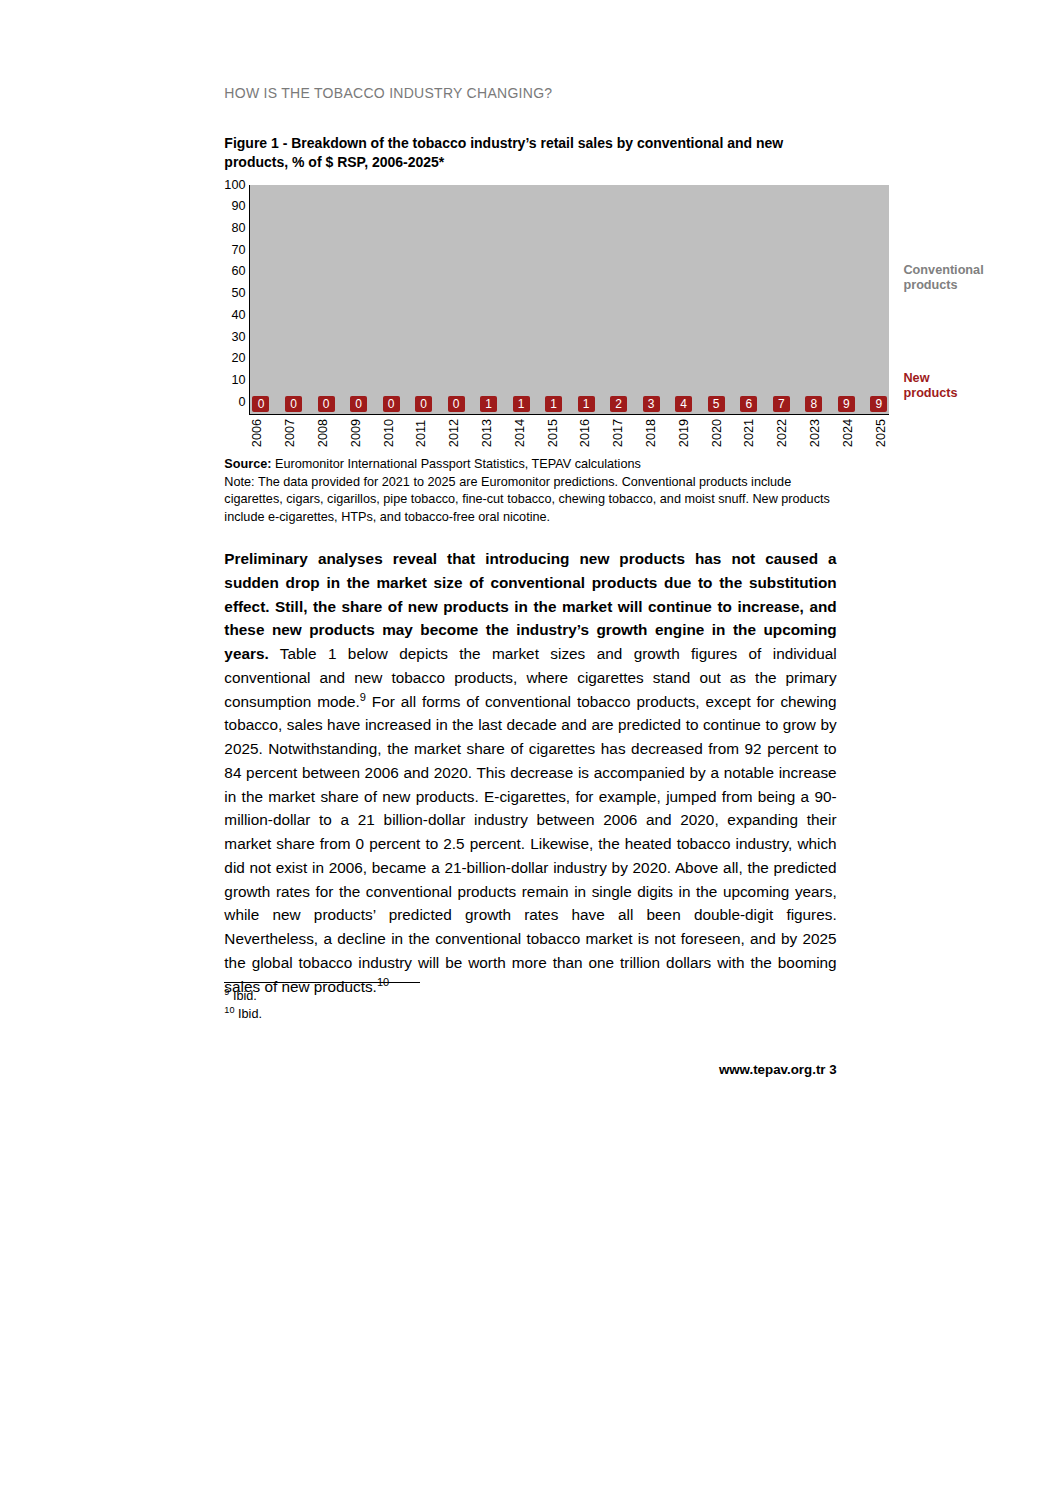HOW IS THE TOBACCO INDUSTRY CHANGING?
Figure 1 - Breakdown of the tobacco industry’s retail sales by conventional and new products, % of $ RSP, 2006-2025*
100 90 80 70 60 50 40 30 20 10 0
0 0 0 0 0 0 0 1 1 1 1 2 3 4 5 6 7 8 9 9
20062007200820092010 20112012201320142015 20162017201820192020 20212022202320242025
Conventional
products
New
products
Source: Euromonitor International Passport Statistics, TEPAV calculations
Note: The data provided for 2021 to 2025 are Euromonitor predictions. Conventional products include cigarettes, cigars, cigarillos, pipe tobacco, fine-cut tobacco, chewing tobacco, and moist snuff. New products include e-cigarettes, HTPs, and tobacco-free oral nicotine.
Preliminary analyses reveal that introducing new products has not caused a sudden drop in the market size of conventional products due to the substitution effect. Still, the share of new products in the market will continue to increase, and these new products may become the industry’s growth engine in the upcoming years. Table 1 below depicts the market sizes and growth figures of individual conventional and new tobacco products, where cigarettes stand out as the primary consumption mode.9 For all forms of conventional tobacco products, except for chewing tobacco, sales have increased in the last decade and are predicted to continue to grow by 2025. Notwithstanding, the market share of cigarettes has decreased from 92 percent to 84 percent between 2006 and 2020. This decrease is accompanied by a notable increase in the market share of new products. E-cigarettes, for example, jumped from being a 90-million-dollar to a 21 billion-dollar industry between 2006 and 2020, expanding their market share from 0 percent to 2.5 percent. Likewise, the heated tobacco industry, which did not exist in 2006, became a 21-billion-dollar industry by 2020. Above all, the predicted growth rates for the conventional products remain in single digits in the upcoming years, while new products’ predicted growth rates have all been double-digit figures. Nevertheless, a decline in the conventional tobacco market is not foreseen, and by 2025 the global tobacco industry will be worth more than one trillion dollars with the booming sales of new products.10
9 Ibid.
10 Ibid.
www.tepav.org.tr 3